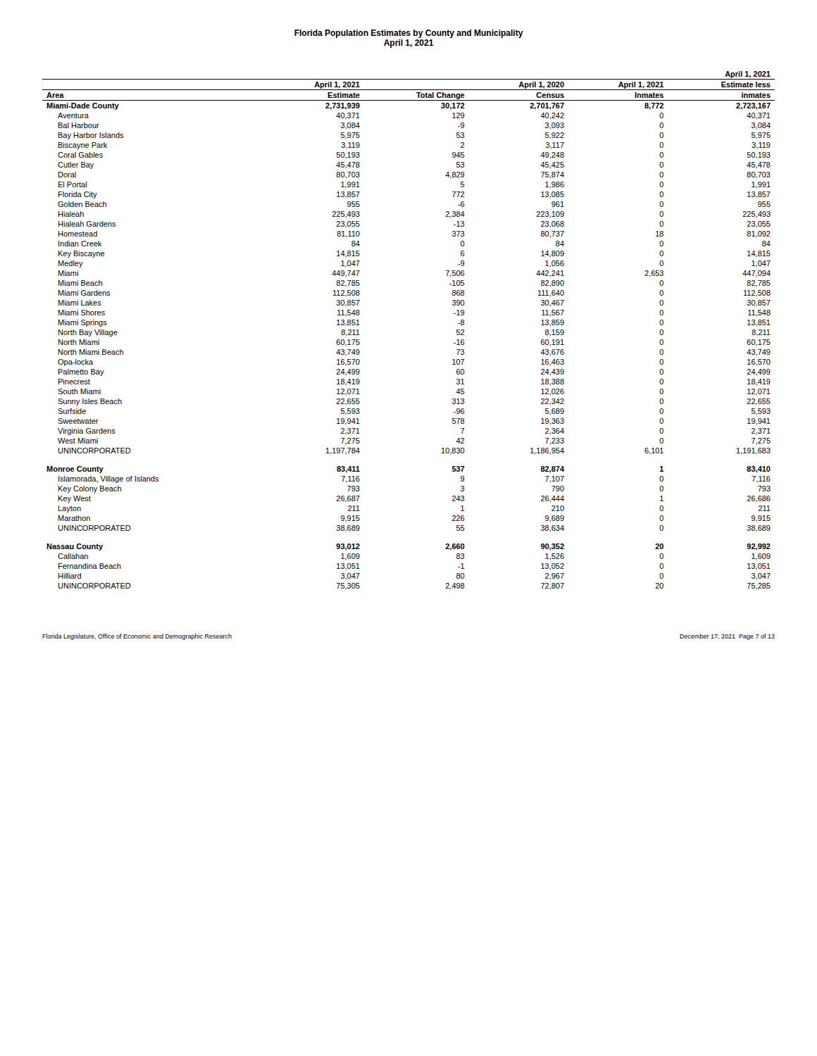Florida Population Estimates by County and Municipality
April 1, 2021
| | | | | | April 1, 2021 |
| --- | --- | --- | --- | --- | --- |
| | April 1, 2021 | | April 1, 2020 | April 1, 2021 | Estimate less |
| Area | Estimate | Total Change | Census | Inmates | inmates |
| Miami-Dade County | 2,731,939 | 30,172 | 2,701,767 | 8,772 | 2,723,167 |
| Aventura | 40,371 | 129 | 40,242 | 0 | 40,371 |
| Bal Harbour | 3,084 | -9 | 3,093 | 0 | 3,084 |
| Bay Harbor Islands | 5,975 | 53 | 5,922 | 0 | 5,975 |
| Biscayne Park | 3,119 | 2 | 3,117 | 0 | 3,119 |
| Coral Gables | 50,193 | 945 | 49,248 | 0 | 50,193 |
| Cutler Bay | 45,478 | 53 | 45,425 | 0 | 45,478 |
| Doral | 80,703 | 4,829 | 75,874 | 0 | 80,703 |
| El Portal | 1,991 | 5 | 1,986 | 0 | 1,991 |
| Florida City | 13,857 | 772 | 13,085 | 0 | 13,857 |
| Golden Beach | 955 | -6 | 961 | 0 | 955 |
| Hialeah | 225,493 | 2,384 | 223,109 | 0 | 225,493 |
| Hialeah Gardens | 23,055 | -13 | 23,068 | 0 | 23,055 |
| Homestead | 81,110 | 373 | 80,737 | 18 | 81,092 |
| Indian Creek | 84 | 0 | 84 | 0 | 84 |
| Key Biscayne | 14,815 | 6 | 14,809 | 0 | 14,815 |
| Medley | 1,047 | -9 | 1,056 | 0 | 1,047 |
| Miami | 449,747 | 7,506 | 442,241 | 2,653 | 447,094 |
| Miami Beach | 82,785 | -105 | 82,890 | 0 | 82,785 |
| Miami Gardens | 112,508 | 868 | 111,640 | 0 | 112,508 |
| Miami Lakes | 30,857 | 390 | 30,467 | 0 | 30,857 |
| Miami Shores | 11,548 | -19 | 11,567 | 0 | 11,548 |
| Miami Springs | 13,851 | -8 | 13,859 | 0 | 13,851 |
| North Bay Village | 8,211 | 52 | 8,159 | 0 | 8,211 |
| North Miami | 60,175 | -16 | 60,191 | 0 | 60,175 |
| North Miami Beach | 43,749 | 73 | 43,676 | 0 | 43,749 |
| Opa-locka | 16,570 | 107 | 16,463 | 0 | 16,570 |
| Palmetto Bay | 24,499 | 60 | 24,439 | 0 | 24,499 |
| Pinecrest | 18,419 | 31 | 18,388 | 0 | 18,419 |
| South Miami | 12,071 | 45 | 12,026 | 0 | 12,071 |
| Sunny Isles Beach | 22,655 | 313 | 22,342 | 0 | 22,655 |
| Surfside | 5,593 | -96 | 5,689 | 0 | 5,593 |
| Sweetwater | 19,941 | 578 | 19,363 | 0 | 19,941 |
| Virginia Gardens | 2,371 | 7 | 2,364 | 0 | 2,371 |
| West Miami | 7,275 | 42 | 7,233 | 0 | 7,275 |
| UNINCORPORATED | 1,197,784 | 10,830 | 1,186,954 | 6,101 | 1,191,683 |
| Monroe County | 83,411 | 537 | 82,874 | 1 | 83,410 |
| Islamorada, Village of Islands | 7,116 | 9 | 7,107 | 0 | 7,116 |
| Key Colony Beach | 793 | 3 | 790 | 0 | 793 |
| Key West | 26,687 | 243 | 26,444 | 1 | 26,686 |
| Layton | 211 | 1 | 210 | 0 | 211 |
| Marathon | 9,915 | 226 | 9,689 | 0 | 9,915 |
| UNINCORPORATED | 38,689 | 55 | 38,634 | 0 | 38,689 |
| Nassau County | 93,012 | 2,660 | 90,352 | 20 | 92,992 |
| Callahan | 1,609 | 83 | 1,526 | 0 | 1,609 |
| Fernandina Beach | 13,051 | -1 | 13,052 | 0 | 13,051 |
| Hilliard | 3,047 | 80 | 2,967 | 0 | 3,047 |
| UNINCORPORATED | 75,305 | 2,498 | 72,807 | 20 | 75,285 |
Florida Legislature, Office of Economic and Demographic Research December 17, 2021 Page 7 of 13